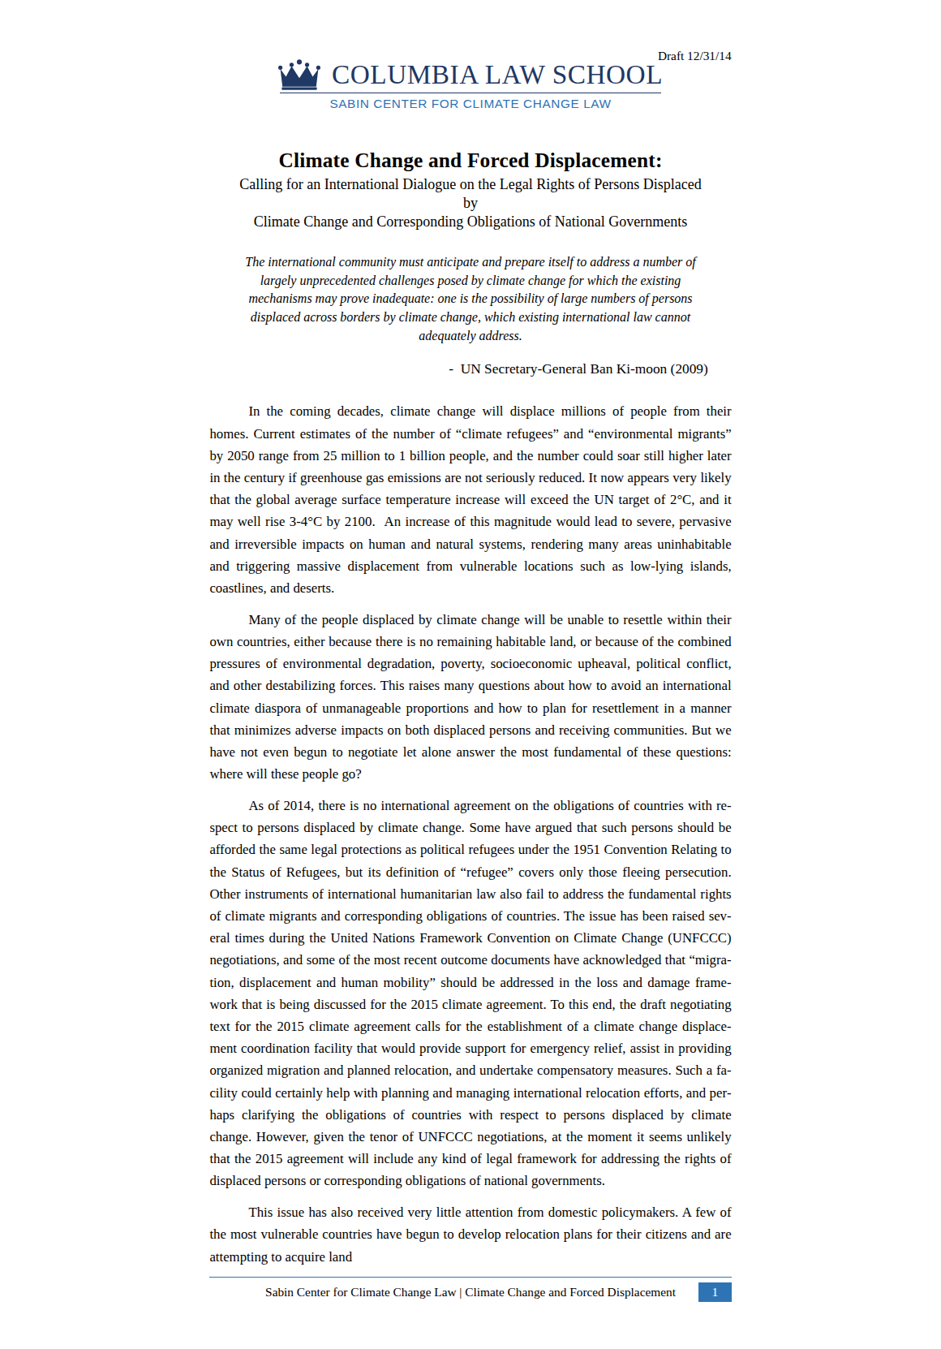Draft 12/31/14
COLUMBIA LAW SCHOOL
Sabin Center for Climate Change Law
Climate Change and Forced Displacement:
Calling for an International Dialogue on the Legal Rights of Persons Displaced by
Climate Change and Corresponding Obligations of National Governments
The international community must anticipate and prepare itself to address a number of largely unprecedented challenges posed by climate change for which the existing mechanisms may prove inadequate: one is the possibility of large numbers of persons displaced across borders by climate change, which existing international law cannot adequately address.
- UN Secretary-General Ban Ki-moon (2009)
In the coming decades, climate change will displace millions of people from their homes. Current estimates of the number of “climate refugees” and “environmental migrants” by 2050 range from 25 million to 1 billion people, and the number could soar still higher later in the century if greenhouse gas emissions are not seriously reduced. It now appears very likely that the global average surface temperature increase will exceed the UN target of 2°C, and it may well rise 3-4°C by 2100. An increase of this magnitude would lead to severe, pervasive and irreversible impacts on human and natural systems, rendering many areas uninhabitable and triggering massive displacement from vulnerable locations such as low-lying islands, coastlines, and deserts.
Many of the people displaced by climate change will be unable to resettle within their own countries, either because there is no remaining habitable land, or because of the combined pressures of environmental degradation, poverty, socioeconomic upheaval, political conflict, and other destabilizing forces. This raises many questions about how to avoid an international climate diaspora of unmanageable proportions and how to plan for resettlement in a manner that minimizes adverse impacts on both displaced persons and receiving communities. But we have not even begun to negotiate let alone answer the most fundamental of these questions: where will these people go?
As of 2014, there is no international agreement on the obligations of countries with respect to persons displaced by climate change. Some have argued that such persons should be afforded the same legal protections as political refugees under the 1951 Convention Relating to the Status of Refugees, but its definition of “refugee” covers only those fleeing persecution. Other instruments of international humanitarian law also fail to address the fundamental rights of climate migrants and corresponding obligations of countries. The issue has been raised several times during the United Nations Framework Convention on Climate Change (UNFCCC) negotiations, and some of the most recent outcome documents have acknowledged that “migration, displacement and human mobility” should be addressed in the loss and damage framework that is being discussed for the 2015 climate agreement. To this end, the draft negotiating text for the 2015 climate agreement calls for the establishment of a climate change displacement coordination facility that would provide support for emergency relief, assist in providing organized migration and planned relocation, and undertake compensatory measures. Such a facility could certainly help with planning and managing international relocation efforts, and perhaps clarifying the obligations of countries with respect to persons displaced by climate change. However, given the tenor of UNFCCC negotiations, at the moment it seems unlikely that the 2015 agreement will include any kind of legal framework for addressing the rights of displaced persons or corresponding obligations of national governments.
This issue has also received very little attention from domestic policymakers. A few of the most vulnerable countries have begun to develop relocation plans for their citizens and are attempting to acquire land
Sabin Center for Climate Change Law | Climate Change and Forced Displacement
1